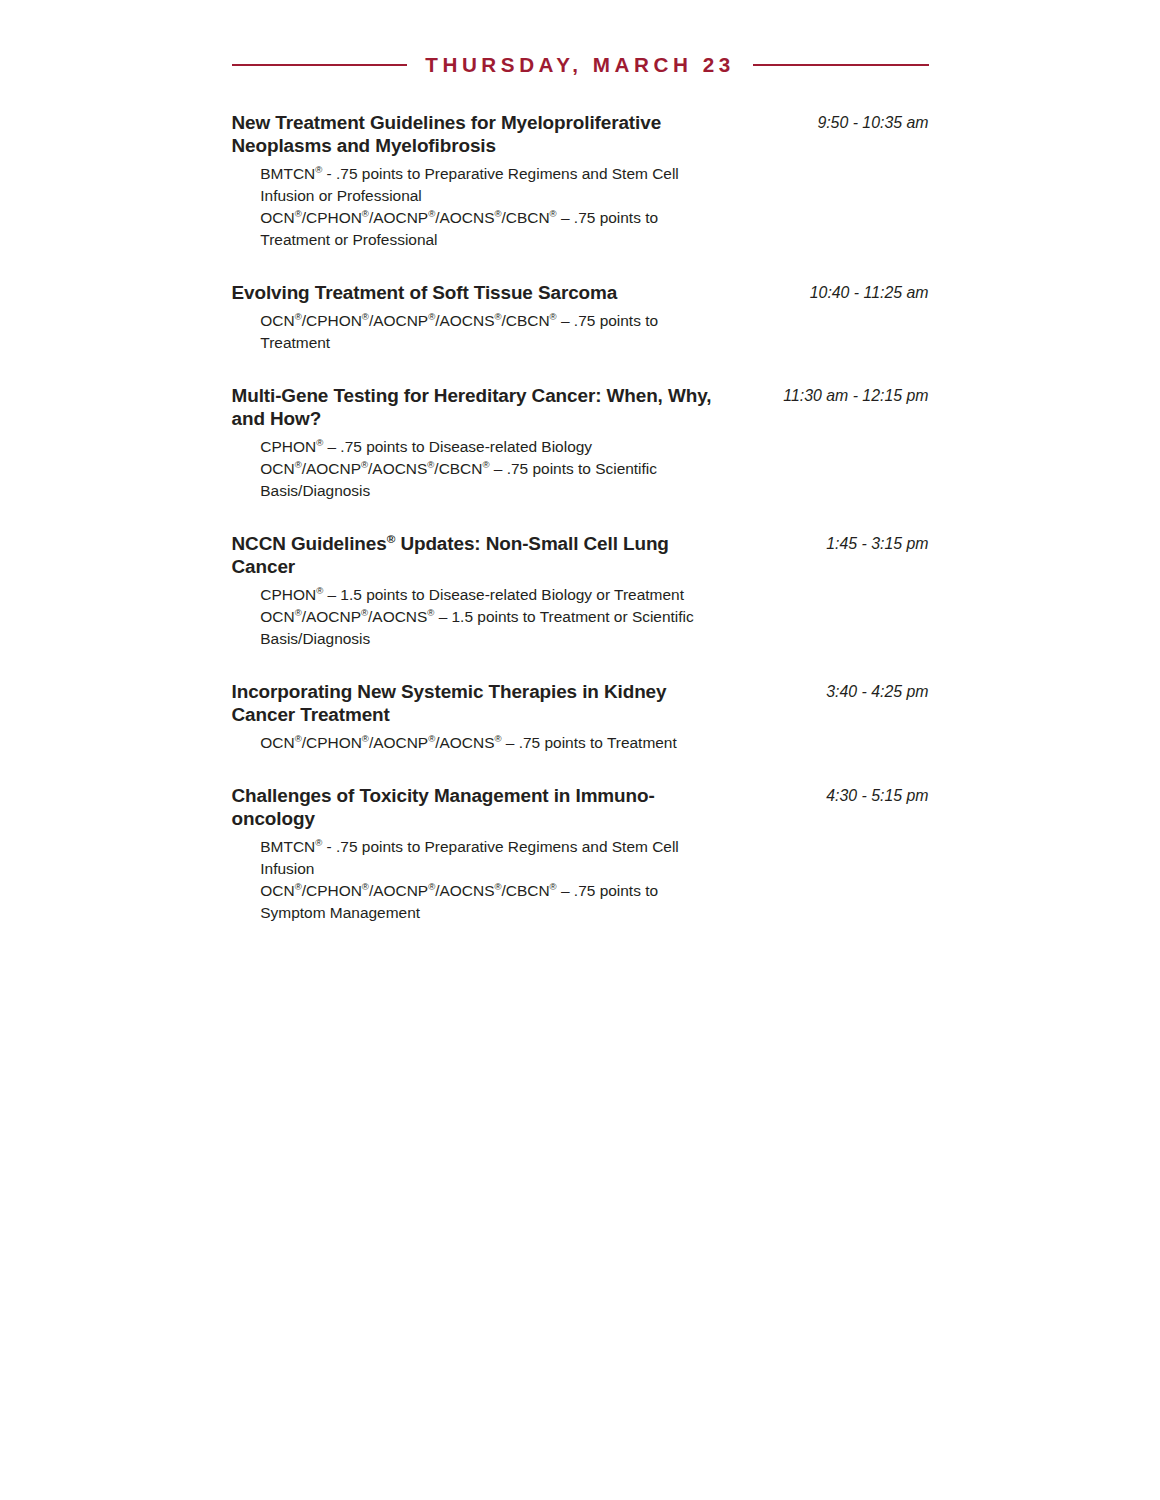Thursday, March 23
New Treatment Guidelines for Myeloproliferative Neoplasms and Myelofibrosis
BMTCN® - .75 points to Preparative Regimens and Stem Cell Infusion or Professional
OCN®/CPHON®/AOCNP®/AOCNS®/CBCN® – .75 points to Treatment or Professional
9:50 - 10:35 am
Evolving Treatment of Soft Tissue Sarcoma
OCN®/CPHON®/AOCNP®/AOCNS®/CBCN® – .75 points to Treatment
10:40 - 11:25 am
Multi-Gene Testing for Hereditary Cancer: When, Why, and How?
CPHON® – .75 points to Disease-related Biology
OCN®/AOCNP®/AOCNS®/CBCN® – .75 points to Scientific Basis/Diagnosis
11:30 am - 12:15 pm
NCCN Guidelines® Updates: Non-Small Cell Lung Cancer
CPHON® – 1.5 points to Disease-related Biology or Treatment
OCN®/AOCNP®/AOCNS® – 1.5 points to Treatment or Scientific Basis/Diagnosis
1:45 - 3:15 pm
Incorporating New Systemic Therapies in Kidney Cancer Treatment
OCN®/CPHON®/AOCNP®/AOCNS® – .75 points to Treatment
3:40 - 4:25 pm
Challenges of Toxicity Management in Immuno-oncology
BMTCN® - .75 points to Preparative Regimens and Stem Cell Infusion
OCN®/CPHON®/AOCNP®/AOCNS®/CBCN® – .75 points to Symptom Management
4:30 - 5:15 pm